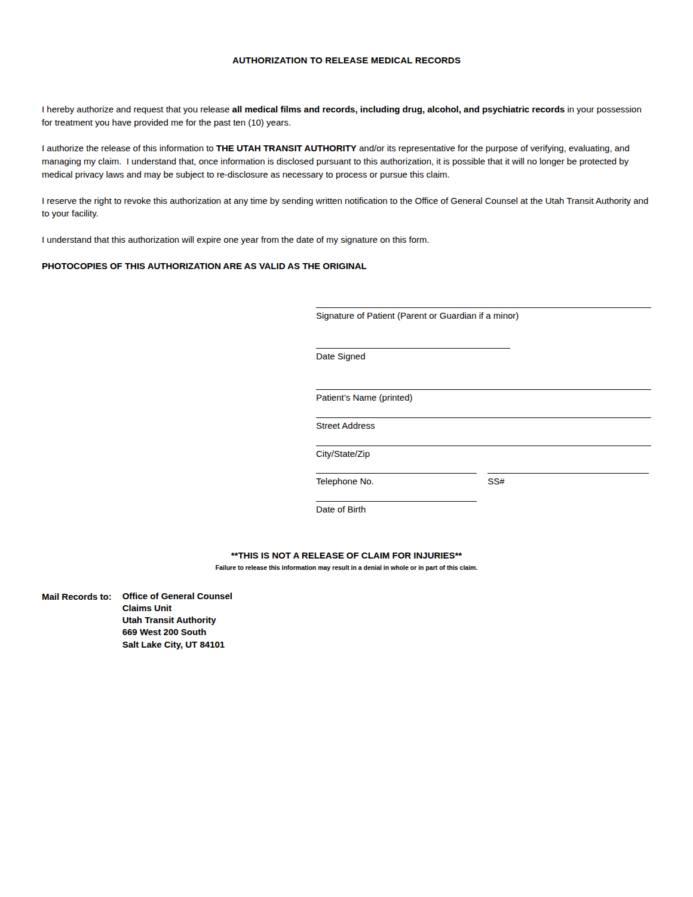AUTHORIZATION TO RELEASE MEDICAL RECORDS
I hereby authorize and request that you release all medical films and records, including drug, alcohol, and psychiatric records in your possession for treatment you have provided me for the past ten (10) years.
I authorize the release of this information to THE UTAH TRANSIT AUTHORITY and/or its representative for the purpose of verifying, evaluating, and managing my claim. I understand that, once information is disclosed pursuant to this authorization, it is possible that it will no longer be protected by medical privacy laws and may be subject to re-disclosure as necessary to process or pursue this claim.
I reserve the right to revoke this authorization at any time by sending written notification to the Office of General Counsel at the Utah Transit Authority and to your facility.
I understand that this authorization will expire one year from the date of my signature on this form.
PHOTOCOPIES OF THIS AUTHORIZATION ARE AS VALID AS THE ORIGINAL
Signature of Patient (Parent or Guardian if a minor)
Date Signed
Patient’s Name (printed)
Street Address
City/State/Zip
Telephone No.
SS#
Date of Birth
**THIS IS NOT A RELEASE OF CLAIM FOR INJURIES**
Failure to release this information may result in a denial in whole or in part of this claim.
Mail Records to:
Office of General Counsel
Claims Unit
Utah Transit Authority
669 West 200 South
Salt Lake City, UT 84101